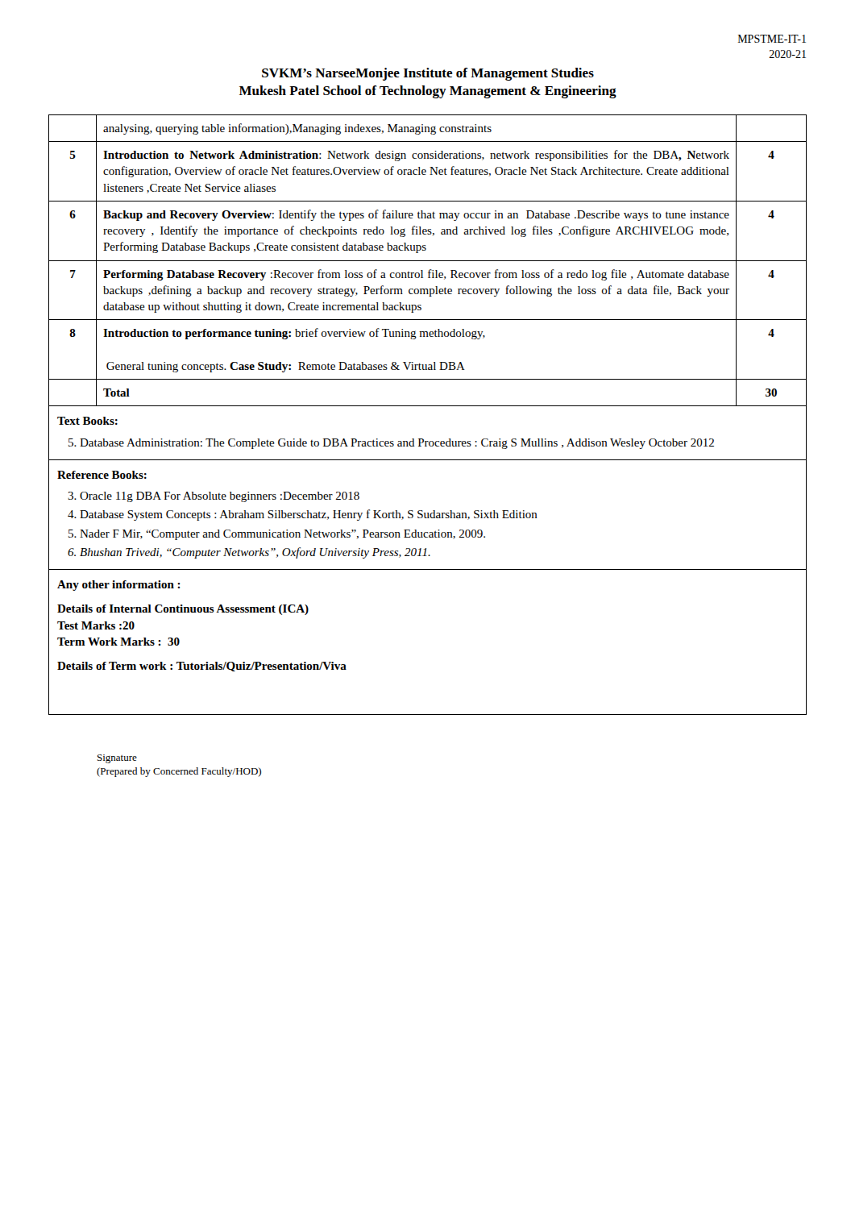MPSTME-IT-1
2020-21
SVKM’s NarseeMonjee Institute of Management Studies
Mukesh Patel School of Technology Management & Engineering
| | analysing, querying table information),Managing indexes, Managing constraints | |
| 5 | Introduction to Network Administration : Network design considerations, network responsibilities for the DBA , N etwork configuration, Overview of oracle Net features.Overview of oracle Net features, Oracle Net Stack Architecture. Create additional listeners ,Create Net Service aliases | 4 |
| 6 | Backup and Recovery Overview : Identify the types of failure that may occur in an Database .Describe ways to tune instance recovery , Identify the importance of checkpoints redo log files, and archived log files ,Configure ARCHIVELOG mode, Performing Database Backups ,Create consistent database backups | 4 |
| 7 | Performing Database Recovery :Recover from loss of a control file, Recover from loss of a redo log file , Automate database backups ,defining a backup and recovery strategy, Perform complete recovery following the loss of a data file, Back your database up without shutting it down, Create incremental backups | 4 |
| 8 | Introduction to performance tuning: brief overview of Tuning methodology, General tuning concepts. Case Study: Remote Databases & Virtual DBA | 4 |
| | Total | 30 |
Text Books:
Database Administration: The Complete Guide to DBA Practices and Procedures : Craig S Mullins , Addison Wesley October 2012
Reference Books:
Oracle 11g DBA For Absolute beginners :December 2018
Database System Concepts : Abraham Silberschatz, Henry f Korth, S Sudarshan, Sixth Edition
Nader F Mir, “Computer and Communication Networks”, Pearson Education, 2009.
Bhushan Trivedi, “Computer Networks”, Oxford University Press, 2011.
Any other information :
Details of Internal Continuous Assessment (ICA)
Test Marks :20
Term Work Marks : 30
Details of Term work : Tutorials/Quiz/Presentation/Viva
Signature
(Prepared by Concerned Faculty/HOD)